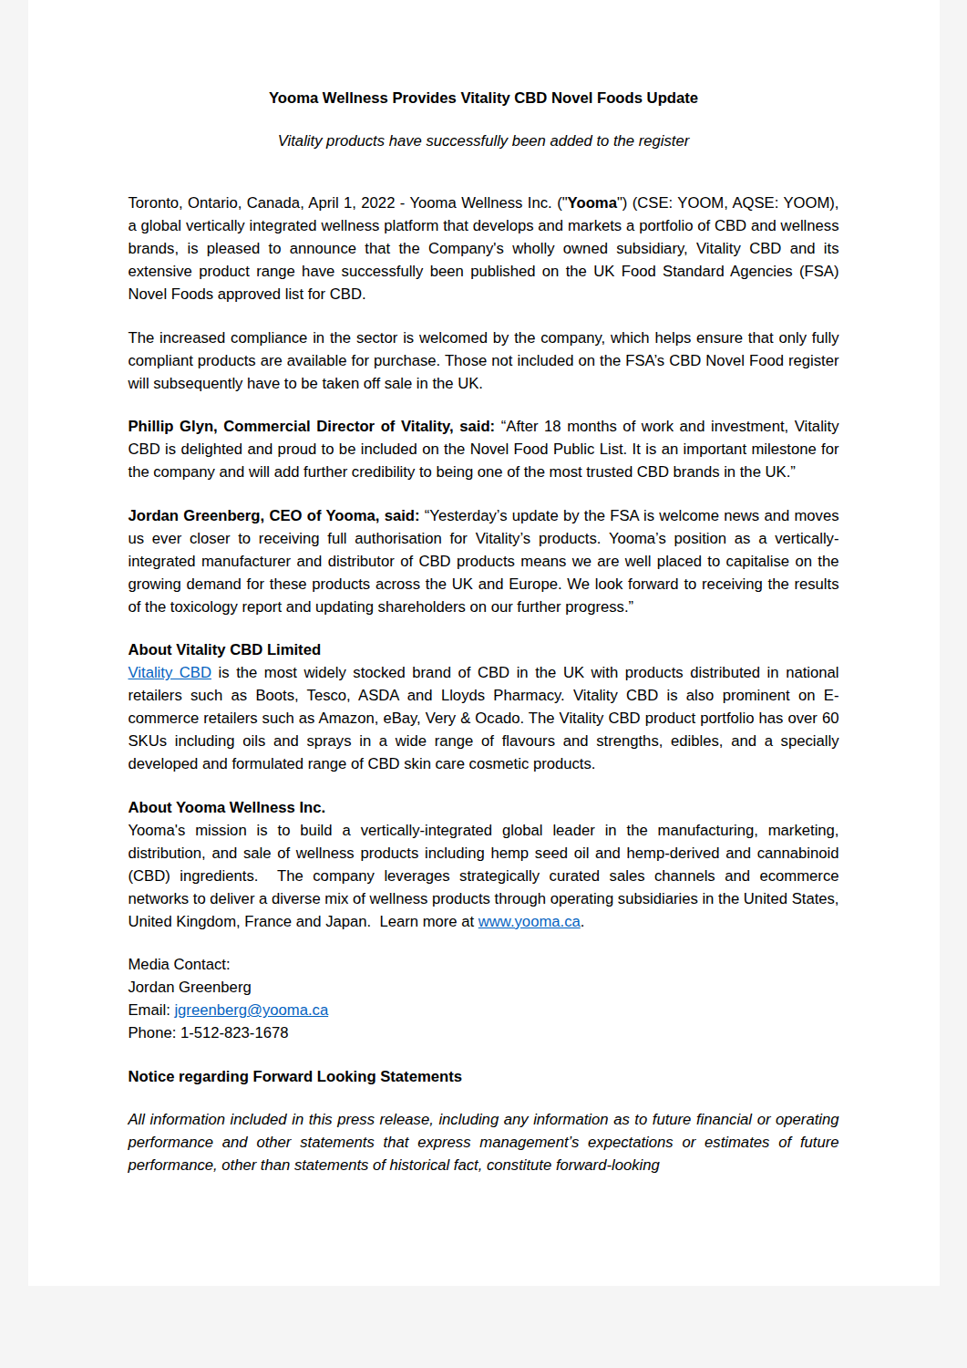Yooma Wellness Provides Vitality CBD Novel Foods Update
Vitality products have successfully been added to the register
Toronto, Ontario, Canada, April 1, 2022 - Yooma Wellness Inc. ("Yooma") (CSE: YOOM, AQSE: YOOM), a global vertically integrated wellness platform that develops and markets a portfolio of CBD and wellness brands, is pleased to announce that the Company's wholly owned subsidiary, Vitality CBD and its extensive product range have successfully been published on the UK Food Standard Agencies (FSA) Novel Foods approved list for CBD.
The increased compliance in the sector is welcomed by the company, which helps ensure that only fully compliant products are available for purchase. Those not included on the FSA’s CBD Novel Food register will subsequently have to be taken off sale in the UK.
Phillip Glyn, Commercial Director of Vitality, said: “After 18 months of work and investment, Vitality CBD is delighted and proud to be included on the Novel Food Public List. It is an important milestone for the company and will add further credibility to being one of the most trusted CBD brands in the UK.”
Jordan Greenberg, CEO of Yooma, said: “Yesterday’s update by the FSA is welcome news and moves us ever closer to receiving full authorisation for Vitality’s products. Yooma’s position as a vertically-integrated manufacturer and distributor of CBD products means we are well placed to capitalise on the growing demand for these products across the UK and Europe. We look forward to receiving the results of the toxicology report and updating shareholders on our further progress.”
About Vitality CBD Limited
Vitality CBD is the most widely stocked brand of CBD in the UK with products distributed in national retailers such as Boots, Tesco, ASDA and Lloyds Pharmacy. Vitality CBD is also prominent on E-commerce retailers such as Amazon, eBay, Very & Ocado. The Vitality CBD product portfolio has over 60 SKUs including oils and sprays in a wide range of flavours and strengths, edibles, and a specially developed and formulated range of CBD skin care cosmetic products.
About Yooma Wellness Inc.
Yooma's mission is to build a vertically-integrated global leader in the manufacturing, marketing, distribution, and sale of wellness products including hemp seed oil and hemp-derived and cannabinoid (CBD) ingredients. The company leverages strategically curated sales channels and ecommerce networks to deliver a diverse mix of wellness products through operating subsidiaries in the United States, United Kingdom, France and Japan. Learn more at www.yooma.ca.
Media Contact: Jordan Greenberg Email: jgreenberg@yooma.ca Phone: 1-512-823-1678
Notice regarding Forward Looking Statements
All information included in this press release, including any information as to future financial or operating performance and other statements that express management’s expectations or estimates of future performance, other than statements of historical fact, constitute forward-looking